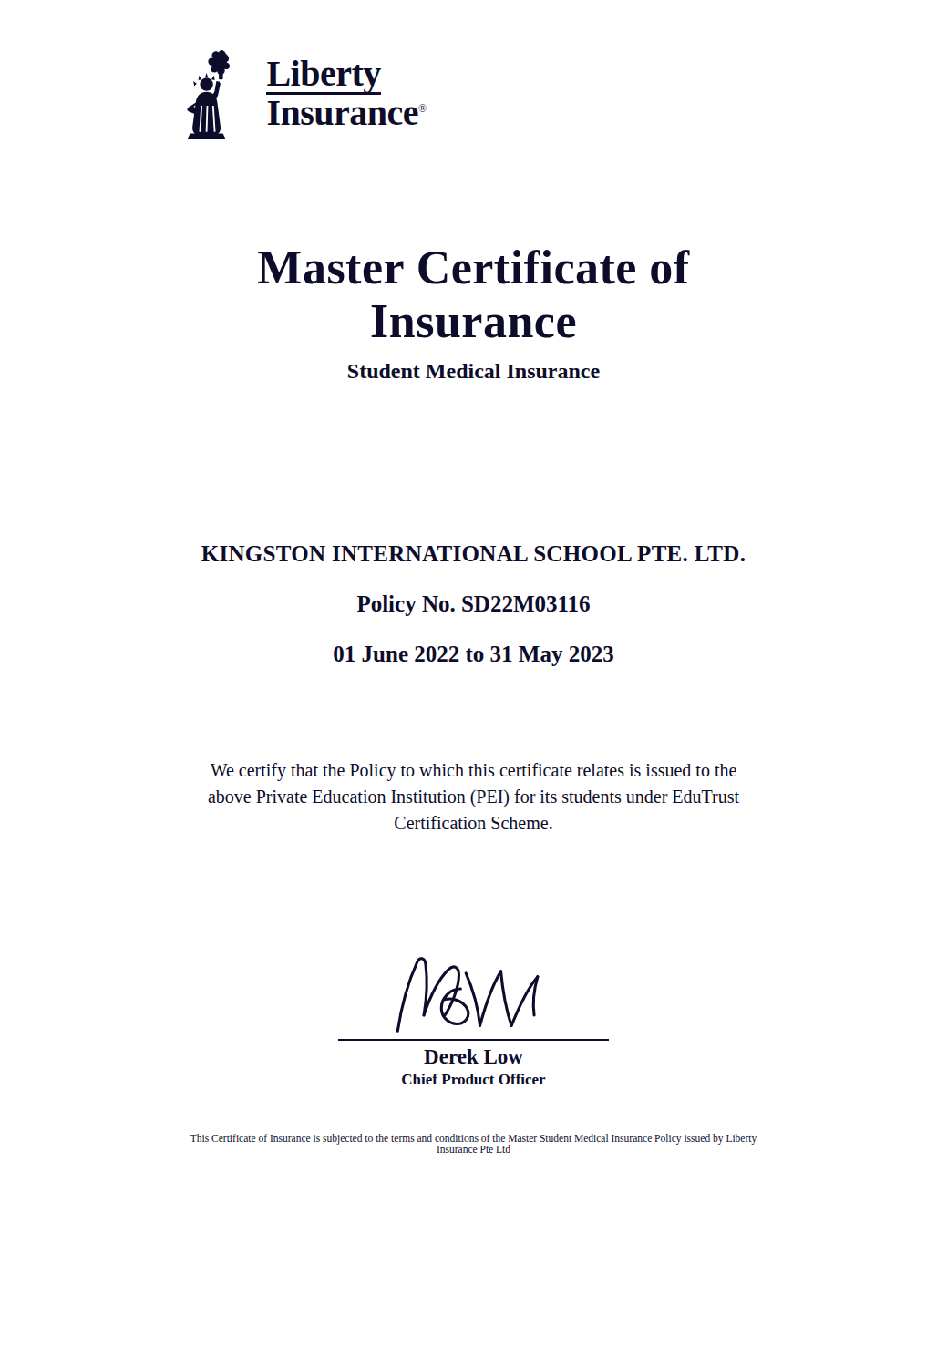Liberty Insurance®
Master Certificate of Insurance
Student Medical Insurance
KINGSTON INTERNATIONAL SCHOOL PTE. LTD.
Policy No. SD22M03116
01 June 2022 to 31 May 2023
We certify that the Policy to which this certificate relates is issued to the above Private Education Institution (PEI) for its students under EduTrust Certification Scheme.
Derek Low
Chief Product Officer
This Certificate of Insurance is subjected to the terms and conditions of the Master Student Medical Insurance Policy issued by Liberty Insurance Pte Ltd